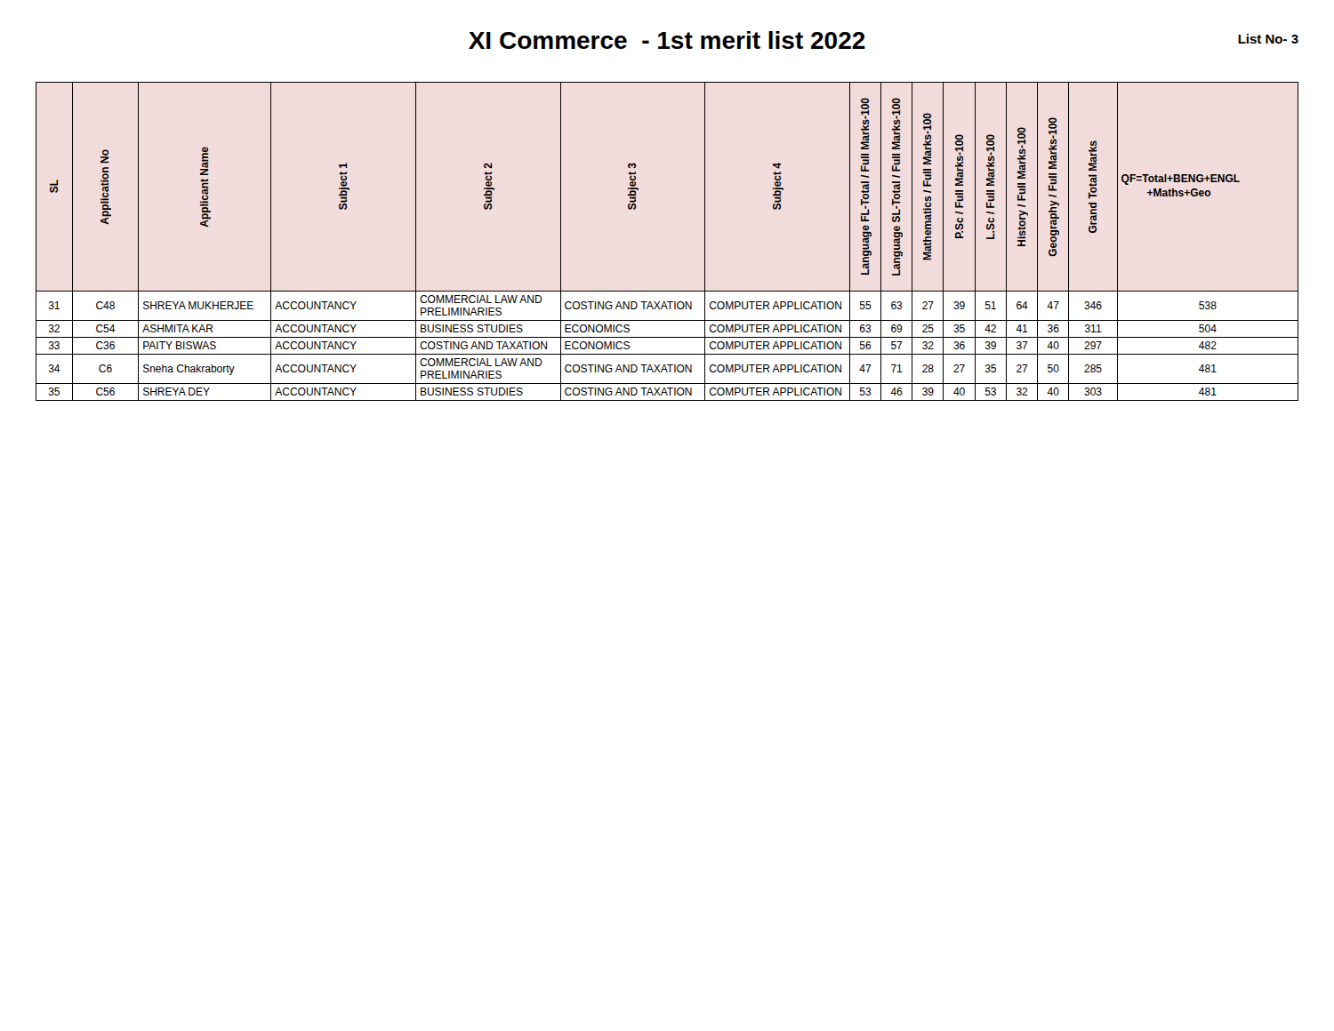List No- 3
XI Commerce - 1st merit list 2022
| SL | Application No | Applicant Name | Subject 1 | Subject 2 | Subject 3 | Subject 4 | Language FL-Total / Full Marks-100 | Language SL-Total / Full Marks-100 | Mathematics / Full Marks-100 | P.Sc / Full Marks-100 | L.Sc / Full Marks-100 | History / Full Marks-100 | Geography / Full Marks-100 | Grand Total Marks | QF=Total+BENG+ENGL +Maths+Geo |
| --- | --- | --- | --- | --- | --- | --- | --- | --- | --- | --- | --- | --- | --- | --- | --- |
| 31 | C48 | SHREYA MUKHERJEE | ACCOUNTANCY | COMMERCIAL LAW AND PRELIMINARIES | COSTING AND TAXATION | COMPUTER APPLICATION | 55 | 63 | 27 | 39 | 51 | 64 | 47 | 346 | 538 |
| 32 | C54 | ASHMITA KAR | ACCOUNTANCY | BUSINESS STUDIES | ECONOMICS | COMPUTER APPLICATION | 63 | 69 | 25 | 35 | 42 | 41 | 36 | 311 | 504 |
| 33 | C36 | PAITY BISWAS | ACCOUNTANCY | COSTING AND TAXATION | ECONOMICS | COMPUTER APPLICATION | 56 | 57 | 32 | 36 | 39 | 37 | 40 | 297 | 482 |
| 34 | C6 | Sneha Chakraborty | ACCOUNTANCY | COMMERCIAL LAW AND PRELIMINARIES | COSTING AND TAXATION | COMPUTER APPLICATION | 47 | 71 | 28 | 27 | 35 | 27 | 50 | 285 | 481 |
| 35 | C56 | SHREYA DEY | ACCOUNTANCY | BUSINESS STUDIES | COSTING AND TAXATION | COMPUTER APPLICATION | 53 | 46 | 39 | 40 | 53 | 32 | 40 | 303 | 481 |